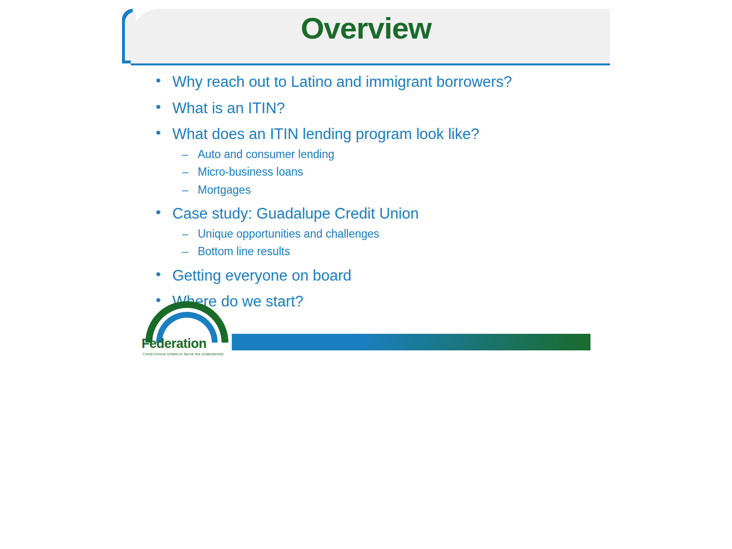Overview
Why reach out to Latino and immigrant borrowers?
What is an ITIN?
What does an ITIN lending program look like?
Auto and consumer lending
Micro-business loans
Mortgages
Case study: Guadalupe Credit Union
Unique opportunities and challenges
Bottom line results
Getting everyone on board
Where do we start?
Federation
Credit Unions United to Serve the Underserved